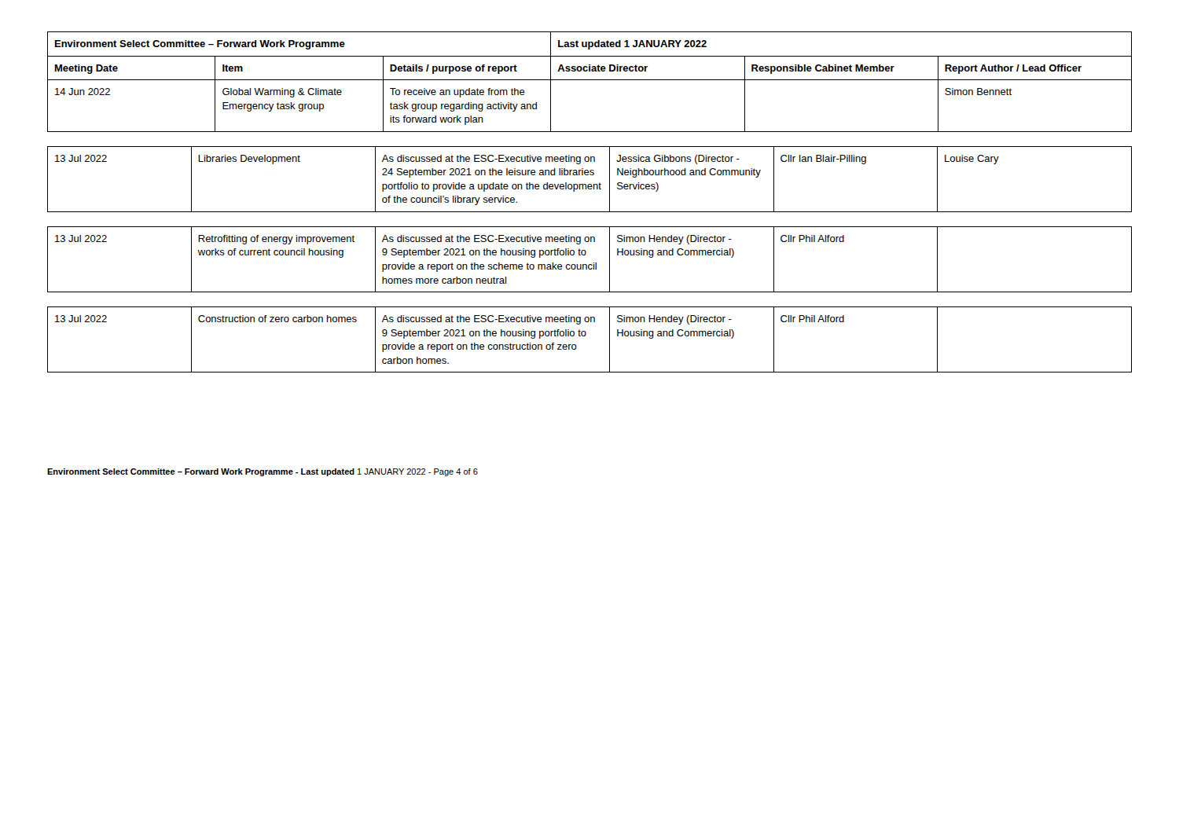| Environment Select Committee – Forward Work Programme | Last updated 1 JANUARY 2022 |
| Meeting Date | Item | Details / purpose of report | Associate Director | Responsible Cabinet Member | Report Author / Lead Officer |
| 14 Jun 2022 | Global Warming & Climate Emergency task group | To receive an update from the task group regarding activity and its forward work plan | | | Simon Bennett |
| 13 Jul 2022 | Libraries Development | As discussed at the ESC-Executive meeting on 24 September 2021 on the leisure and libraries portfolio to provide a update on the development of the council’s library service. | Jessica Gibbons (Director - Neighbourhood and Community Services) | Cllr Ian Blair-Pilling | Louise Cary |
| 13 Jul 2022 | Retrofitting of energy improvement works of current council housing | As discussed at the ESC-Executive meeting on 9 September 2021 on the housing portfolio to provide a report on the scheme to make council homes more carbon neutral | Simon Hendey (Director - Housing and Commercial) | Cllr Phil Alford | |
| 13 Jul 2022 | Construction of zero carbon homes | As discussed at the ESC-Executive meeting on 9 September 2021 on the housing portfolio to provide a report on the construction of zero carbon homes. | Simon Hendey (Director - Housing and Commercial) | Cllr Phil Alford | |
Environment Select Committee – Forward Work Programme - Last updated 1 JANUARY 2022 - Page 4 of 6